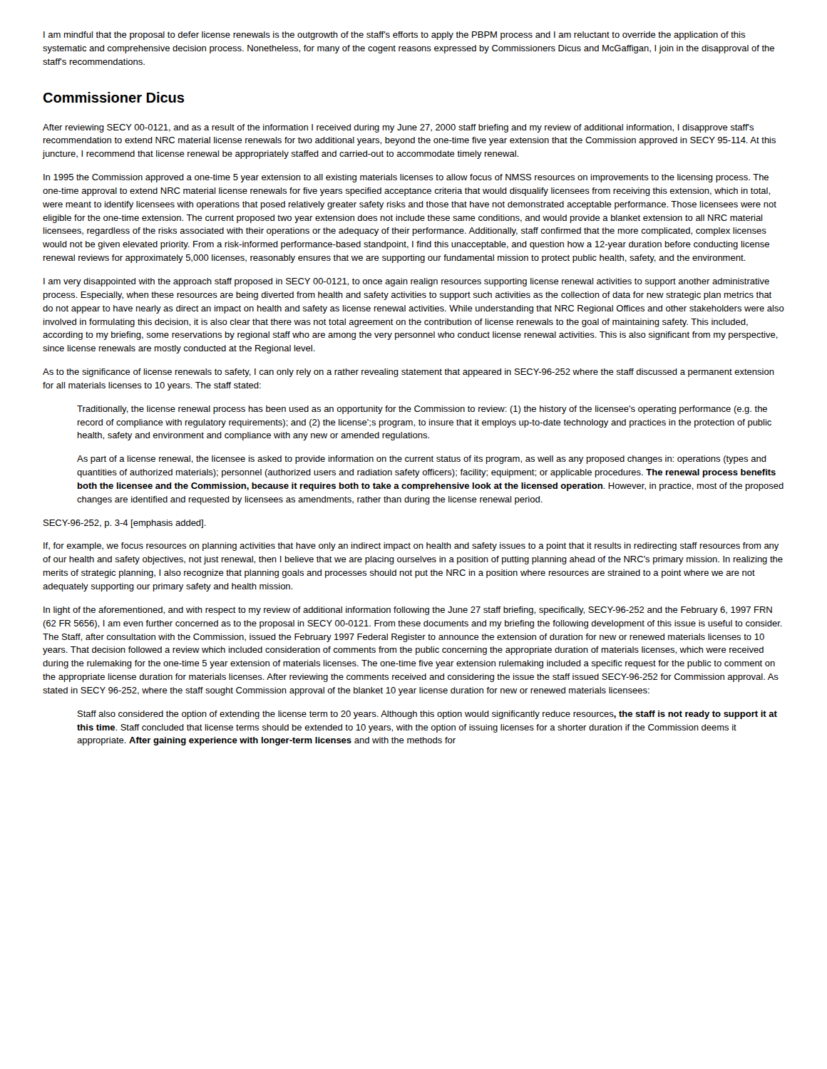I am mindful that the proposal to defer license renewals is the outgrowth of the staff's efforts to apply the PBPM process and I am reluctant to override the application of this systematic and comprehensive decision process. Nonetheless, for many of the cogent reasons expressed by Commissioners Dicus and McGaffigan, I join in the disapproval of the staff's recommendations.
Commissioner Dicus
After reviewing SECY 00-0121, and as a result of the information I received during my June 27, 2000 staff briefing and my review of additional information, I disapprove staff's recommendation to extend NRC material license renewals for two additional years, beyond the one-time five year extension that the Commission approved in SECY 95-114. At this juncture, I recommend that license renewal be appropriately staffed and carried-out to accommodate timely renewal.
In 1995 the Commission approved a one-time 5 year extension to all existing materials licenses to allow focus of NMSS resources on improvements to the licensing process. The one-time approval to extend NRC material license renewals for five years specified acceptance criteria that would disqualify licensees from receiving this extension, which in total, were meant to identify licensees with operations that posed relatively greater safety risks and those that have not demonstrated acceptable performance. Those licensees were not eligible for the one-time extension. The current proposed two year extension does not include these same conditions, and would provide a blanket extension to all NRC material licensees, regardless of the risks associated with their operations or the adequacy of their performance. Additionally, staff confirmed that the more complicated, complex licenses would not be given elevated priority. From a risk-informed performance-based standpoint, I find this unacceptable, and question how a 12-year duration before conducting license renewal reviews for approximately 5,000 licenses, reasonably ensures that we are supporting our fundamental mission to protect public health, safety, and the environment.
I am very disappointed with the approach staff proposed in SECY 00-0121, to once again realign resources supporting license renewal activities to support another administrative process. Especially, when these resources are being diverted from health and safety activities to support such activities as the collection of data for new strategic plan metrics that do not appear to have nearly as direct an impact on health and safety as license renewal activities. While understanding that NRC Regional Offices and other stakeholders were also involved in formulating this decision, it is also clear that there was not total agreement on the contribution of license renewals to the goal of maintaining safety. This included, according to my briefing, some reservations by regional staff who are among the very personnel who conduct license renewal activities. This is also significant from my perspective, since license renewals are mostly conducted at the Regional level.
As to the significance of license renewals to safety, I can only rely on a rather revealing statement that appeared in SECY-96-252 where the staff discussed a permanent extension for all materials licenses to 10 years. The staff stated:
Traditionally, the license renewal process has been used as an opportunity for the Commission to review: (1) the history of the licensee's operating performance (e.g. the record of compliance with regulatory requirements); and (2) the license';s program, to insure that it employs up-to-date technology and practices in the protection of public health, safety and environment and compliance with any new or amended regulations.
As part of a license renewal, the licensee is asked to provide information on the current status of its program, as well as any proposed changes in: operations (types and quantities of authorized materials); personnel (authorized users and radiation safety officers); facility; equipment; or applicable procedures. The renewal process benefits both the licensee and the Commission, because it requires both to take a comprehensive look at the licensed operation. However, in practice, most of the proposed changes are identified and requested by licensees as amendments, rather than during the license renewal period.
SECY-96-252, p. 3-4 [emphasis added].
If, for example, we focus resources on planning activities that have only an indirect impact on health and safety issues to a point that it results in redirecting staff resources from any of our health and safety objectives, not just renewal, then I believe that we are placing ourselves in a position of putting planning ahead of the NRC's primary mission. In realizing the merits of strategic planning, I also recognize that planning goals and processes should not put the NRC in a position where resources are strained to a point where we are not adequately supporting our primary safety and health mission.
In light of the aforementioned, and with respect to my review of additional information following the June 27 staff briefing, specifically, SECY-96-252 and the February 6, 1997 FRN (62 FR 5656), I am even further concerned as to the proposal in SECY 00-0121. From these documents and my briefing the following development of this issue is useful to consider. The Staff, after consultation with the Commission, issued the February 1997 Federal Register to announce the extension of duration for new or renewed materials licenses to 10 years. That decision followed a review which included consideration of comments from the public concerning the appropriate duration of materials licenses, which were received during the rulemaking for the one-time 5 year extension of materials licenses. The one-time five year extension rulemaking included a specific request for the public to comment on the appropriate license duration for materials licenses. After reviewing the comments received and considering the issue the staff issued SECY-96-252 for Commission approval. As stated in SECY 96-252, where the staff sought Commission approval of the blanket 10 year license duration for new or renewed materials licensees:
Staff also considered the option of extending the license term to 20 years. Although this option would significantly reduce resources, the staff is not ready to support it at this time. Staff concluded that license terms should be extended to 10 years, with the option of issuing licenses for a shorter duration if the Commission deems it appropriate. After gaining experience with longer-term licenses and with the methods for